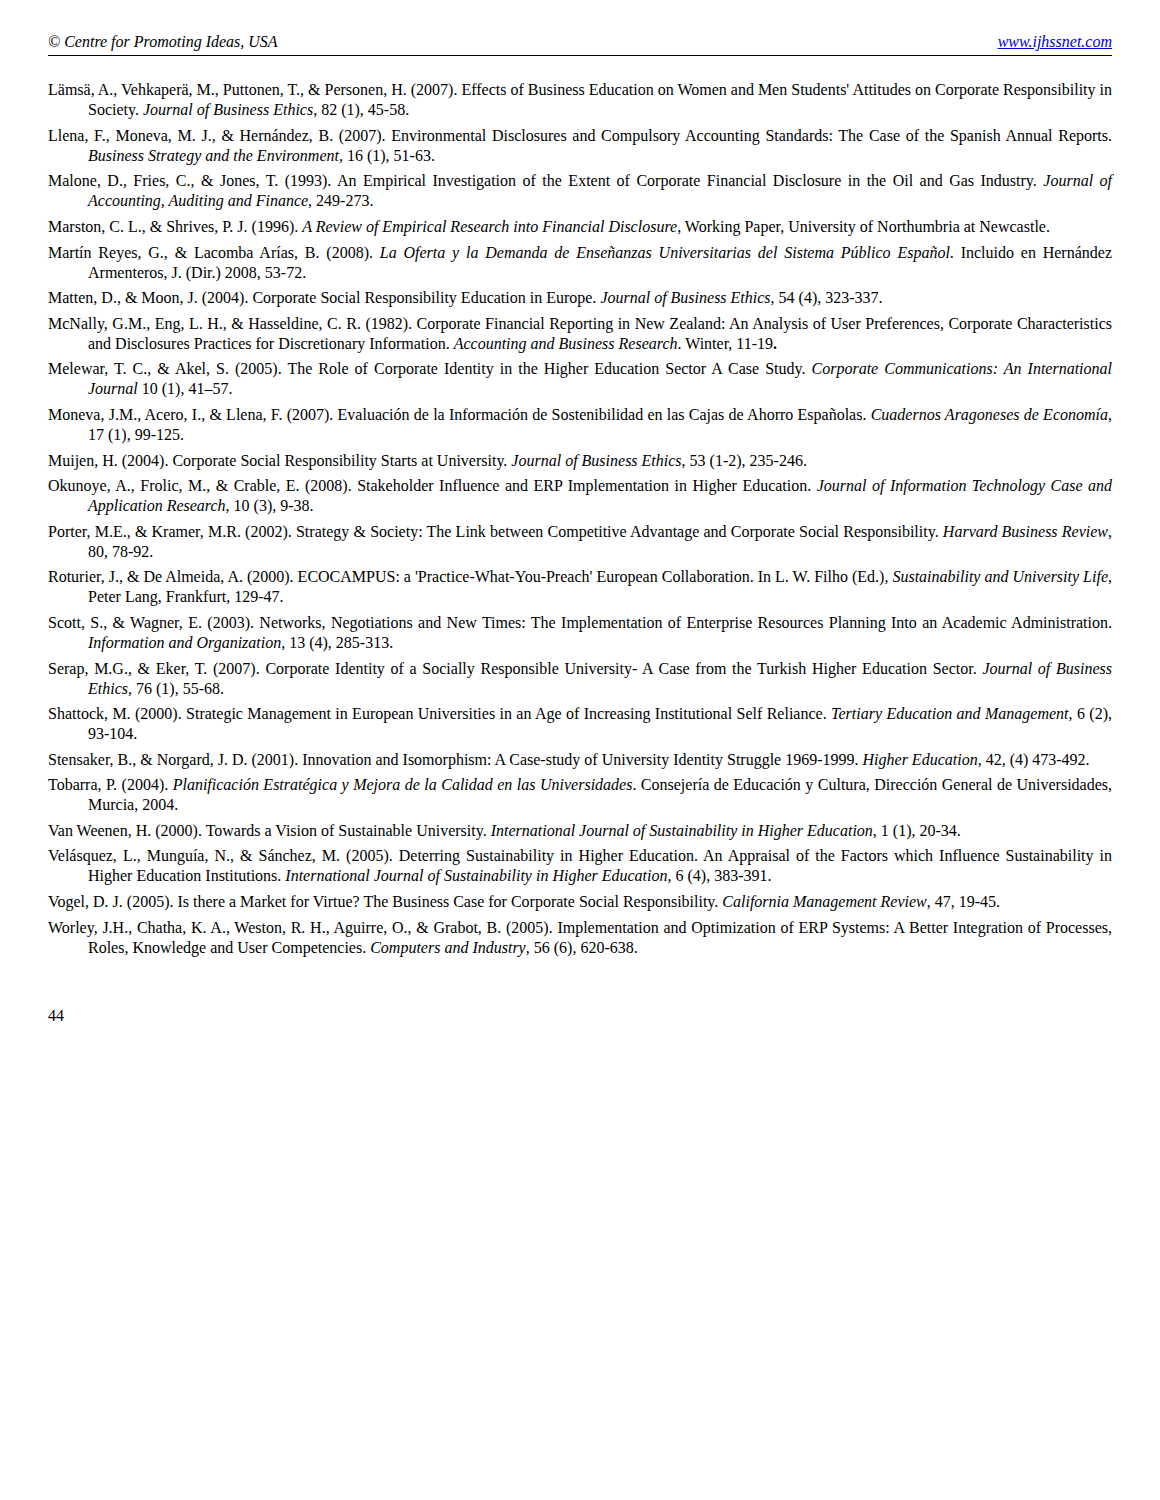© Centre for Promoting Ideas, USA www.ijhssnet.com
Lämsä, A., Vehkaperä, M., Puttonen, T., & Personen, H. (2007). Effects of Business Education on Women and Men Students' Attitudes on Corporate Responsibility in Society. Journal of Business Ethics, 82 (1), 45-58.
Llena, F., Moneva, M. J., & Hernández, B. (2007). Environmental Disclosures and Compulsory Accounting Standards: The Case of the Spanish Annual Reports. Business Strategy and the Environment, 16 (1), 51-63.
Malone, D., Fries, C., & Jones, T. (1993). An Empirical Investigation of the Extent of Corporate Financial Disclosure in the Oil and Gas Industry. Journal of Accounting, Auditing and Finance, 249-273.
Marston, C. L., & Shrives, P. J. (1996). A Review of Empirical Research into Financial Disclosure, Working Paper, University of Northumbria at Newcastle.
Martín Reyes, G., & Lacomba Arías, B. (2008). La Oferta y la Demanda de Enseñanzas Universitarias del Sistema Público Español. Incluido en Hernández Armenteros, J. (Dir.) 2008, 53-72.
Matten, D., & Moon, J. (2004). Corporate Social Responsibility Education in Europe. Journal of Business Ethics, 54 (4), 323-337.
McNally, G.M., Eng, L. H., & Hasseldine, C. R. (1982). Corporate Financial Reporting in New Zealand: An Analysis of User Preferences, Corporate Characteristics and Disclosures Practices for Discretionary Information. Accounting and Business Research. Winter, 11-19.
Melewar, T. C., & Akel, S. (2005). The Role of Corporate Identity in the Higher Education Sector A Case Study. Corporate Communications: An International Journal 10 (1), 41–57.
Moneva, J.M., Acero, I., & Llena, F. (2007). Evaluación de la Información de Sostenibilidad en las Cajas de Ahorro Españolas. Cuadernos Aragoneses de Economía, 17 (1), 99-125.
Muijen, H. (2004). Corporate Social Responsibility Starts at University. Journal of Business Ethics, 53 (1-2), 235-246.
Okunoye, A., Frolic, M., & Crable, E. (2008). Stakeholder Influence and ERP Implementation in Higher Education. Journal of Information Technology Case and Application Research, 10 (3), 9-38.
Porter, M.E., & Kramer, M.R. (2002). Strategy & Society: The Link between Competitive Advantage and Corporate Social Responsibility. Harvard Business Review, 80, 78-92.
Roturier, J., & De Almeida, A. (2000). ECOCAMPUS: a 'Practice-What-You-Preach' European Collaboration. In L. W. Filho (Ed.), Sustainability and University Life, Peter Lang, Frankfurt, 129-47.
Scott, S., & Wagner, E. (2003). Networks, Negotiations and New Times: The Implementation of Enterprise Resources Planning Into an Academic Administration. Information and Organization, 13 (4), 285-313.
Serap, M.G., & Eker, T. (2007). Corporate Identity of a Socially Responsible University- A Case from the Turkish Higher Education Sector. Journal of Business Ethics, 76 (1), 55-68.
Shattock, M. (2000). Strategic Management in European Universities in an Age of Increasing Institutional Self Reliance. Tertiary Education and Management, 6 (2), 93-104.
Stensaker, B., & Norgard, J. D. (2001). Innovation and Isomorphism: A Case-study of University Identity Struggle 1969-1999. Higher Education, 42, (4) 473-492.
Tobarra, P. (2004). Planificación Estratégica y Mejora de la Calidad en las Universidades. Consejería de Educación y Cultura, Dirección General de Universidades, Murcia, 2004.
Van Weenen, H. (2000). Towards a Vision of Sustainable University. International Journal of Sustainability in Higher Education, 1 (1), 20-34.
Velásquez, L., Munguía, N., & Sánchez, M. (2005). Deterring Sustainability in Higher Education. An Appraisal of the Factors which Influence Sustainability in Higher Education Institutions. International Journal of Sustainability in Higher Education, 6 (4), 383-391.
Vogel, D. J. (2005). Is there a Market for Virtue? The Business Case for Corporate Social Responsibility. California Management Review, 47, 19-45.
Worley, J.H., Chatha, K. A., Weston, R. H., Aguirre, O., & Grabot, B. (2005). Implementation and Optimization of ERP Systems: A Better Integration of Processes, Roles, Knowledge and User Competencies. Computers and Industry, 56 (6), 620-638.
44